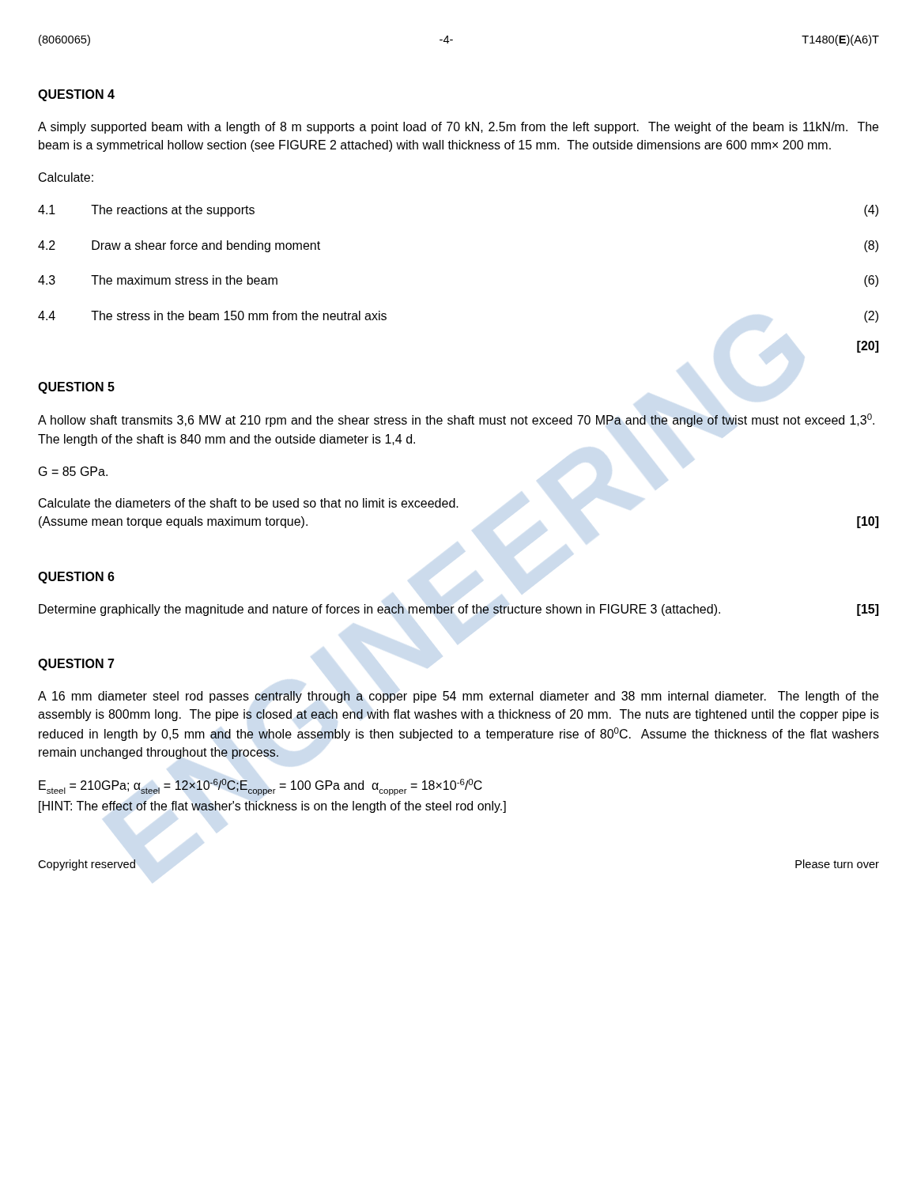ENGINEERING
(8060065) -4- T1480(E)(A6)T
QUESTION 4
A simply supported beam with a length of 8 m supports a point load of 70 kN, 2.5m from the left support. The weight of the beam is 11kN/m. The beam is a symmetrical hollow section (see FIGURE 2 attached) with wall thickness of 15 mm. The outside dimensions are 600 mm× 200 mm.
Calculate:
4.1 The reactions at the supports(4)
4.2 Draw a shear force and bending moment(8)
4.3 The maximum stress in the beam(6)
4.4 The stress in the beam 150 mm from the neutral axis(2)
[20]
QUESTION 5
A hollow shaft transmits 3,6 MW at 210 rpm and the shear stress in the shaft must not exceed 70 MPa and the angle of twist must not exceed 1,30. The length of the shaft is 840 mm and the outside diameter is 1,4 d.
G = 85 GPa.
Calculate the diameters of the shaft to be used so that no limit is exceeded.
(Assume mean torque equals maximum torque).[10]
QUESTION 6
Determine graphically the magnitude and nature of forces in each member of the structure shown in FIGURE 3 (attached).[15]
QUESTION 7
A 16 mm diameter steel rod passes centrally through a copper pipe 54 mm external diameter and 38 mm internal diameter. The length of the assembly is 800mm long. The pipe is closed at each end with flat washes with a thickness of 20 mm. The nuts are tightened until the copper pipe is reduced in length by 0,5 mm and the whole assembly is then subjected to a temperature rise of 800C. Assume the thickness of the flat washers remain unchanged throughout the process.
Esteel = 210GPa; αsteel = 12×10-6/0C;Ecopper = 100 GPa and αcopper = 18×10-6/0C
[HINT: The effect of the flat washer's thickness is on the length of the steel rod only.]
Copyright reserved Please turn over